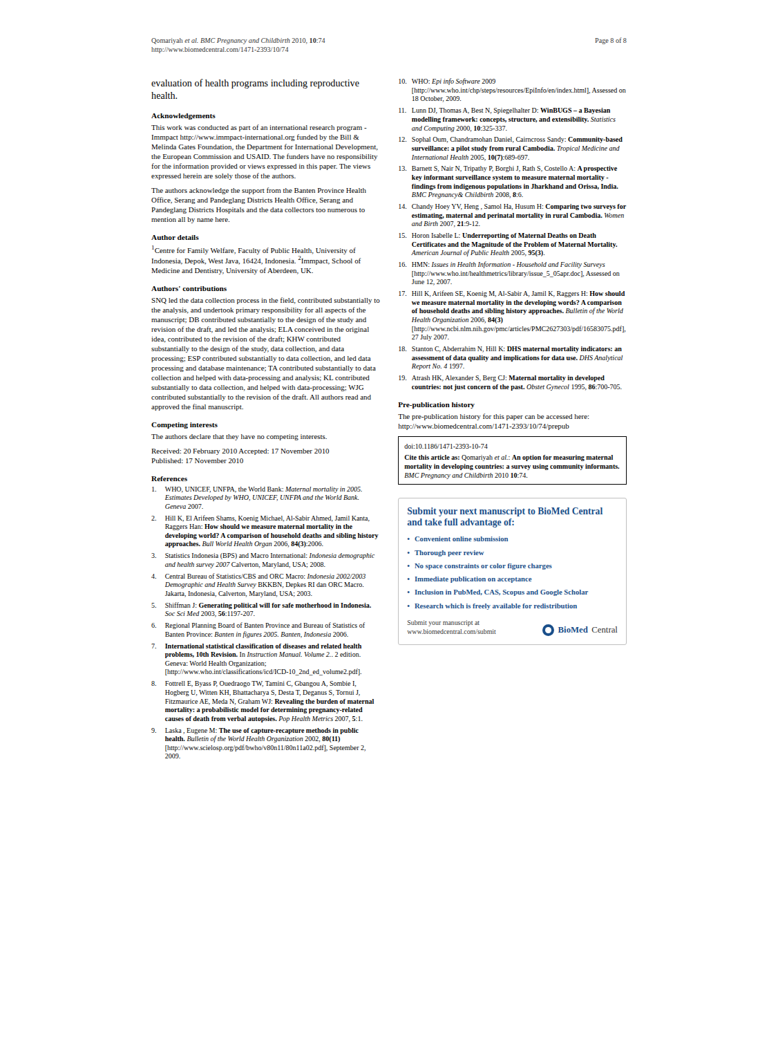Qomariyah et al. BMC Pregnancy and Childbirth 2010, 10:74
http://www.biomedcentral.com/1471-2393/10/74
Page 8 of 8
evaluation of health programs including reproductive health.
Acknowledgements
This work was conducted as part of an international research program - Immpact http://www.immpact-international.org funded by the Bill & Melinda Gates Foundation, the Department for International Development, the European Commission and USAID. The funders have no responsibility for the information provided or views expressed in this paper. The views expressed herein are solely those of the authors.
The authors acknowledge the support from the Banten Province Health Office, Serang and Pandeglang Districts Health Office, Serang and Pandeglang Districts Hospitals and the data collectors too numerous to mention all by name here.
Author details
1Centre for Family Welfare, Faculty of Public Health, University of Indonesia, Depok, West Java, 16424, Indonesia. 2Immpact, School of Medicine and Dentistry, University of Aberdeen, UK.
Authors' contributions
SNQ led the data collection process in the field, contributed substantially to the analysis, and undertook primary responsibility for all aspects of the manuscript; DB contributed substantially to the design of the study and revision of the draft, and led the analysis; ELA conceived in the original idea, contributed to the revision of the draft; KHW contributed substantially to the design of the study, data collection, and data processing; ESP contributed substantially to data collection, and led data processing and database maintenance; TA contributed substantially to data collection and helped with data-processing and analysis; KL contributed substantially to data collection, and helped with data-processing; WJG contributed substantially to the revision of the draft. All authors read and approved the final manuscript.
Competing interests
The authors declare that they have no competing interests.
Received: 20 February 2010 Accepted: 17 November 2010
Published: 17 November 2010
References
WHO, UNICEF, UNFPA, the World Bank: Maternal mortality in 2005. Estimates Developed by WHO, UNICEF, UNFPA and the World Bank. Geneva 2007.
Hill K, El Arifeen Shams, Koenig Michael, Al-Sabir Ahmed, Jamil Kanta, Raggers Han: How should we measure maternal mortality in the developing world? A comparison of household deaths and sibling history approaches. Bull World Health Organ 2006, 84(3):2006.
Statistics Indonesia (BPS) and Macro International: Indonesia demographic and health survey 2007 Calverton, Maryland, USA; 2008.
Central Bureau of Statistics/CBS and ORC Macro: Indonesia 2002/2003 Demographic and Health Survey BKKBN, Depkes RI dan ORC Macro. Jakarta, Indonesia, Calverton, Maryland, USA; 2003.
Shiffman J: Generating political will for safe motherhood in Indonesia. Soc Sci Med 2003, 56:1197-207.
Regional Planning Board of Banten Province and Bureau of Statistics of Banten Province: Banten in figures 2005. Banten, Indonesia 2006.
International statistical classification of diseases and related health problems, 10th Revision. In Instruction Manual. Volume 2.. 2 edition. Geneva: World Health Organization; [http://www.who.int/classifications/icd/ICD-10_2nd_ed_volume2.pdf].
Fottrell E, Byass P, Ouedraogo TW, Tamini C, Gbangou A, Sombie I, Hogberg U, Witten KH, Bhattacharya S, Desta T, Deganus S, Tornui J, Fitzmaurice AE, Meda N, Graham WJ: Revealing the burden of maternal mortality: a probabilistic model for determining pregnancy-related causes of death from verbal autopsies. Pop Health Metrics 2007, 5:1.
Laska , Eugene M: The use of capture-recapture methods in public health. Bulletin of the World Health Organization 2002, 80(11) [http://www.scielosp.org/pdf/bwho/v80n11/80n11a02.pdf], September 2, 2009.
WHO: Epi info Software 2009 [http://www.who.int/chp/steps/resources/EpiInfo/en/index.html], Assessed on 18 October, 2009.
Lunn DJ, Thomas A, Best N, Spiegelhalter D: WinBUGS – a Bayesian modelling framework: concepts, structure, and extensibility. Statistics and Computing 2000, 10:325-337.
Sophal Oum, Chandramohan Daniel, Cairncross Sandy: Community-based surveillance: a pilot study from rural Cambodia. Tropical Medicine and International Health 2005, 10(7):689-697.
Barnett S, Nair N, Tripathy P, Borghi J, Rath S, Costello A: A prospective key informant surveillance system to measure maternal mortality - findings from indigenous populations in Jharkhand and Orissa, India. BMC Pregnancy& Childbirth 2008, 8:6.
Chandy Hoey YV, Heng , Samol Ha, Husum H: Comparing two surveys for estimating, maternal and perinatal mortality in rural Cambodia. Women and Birth 2007, 21:9-12.
Horon Isabelle L: Underreporting of Maternal Deaths on Death Certificates and the Magnitude of the Problem of Maternal Mortality. American Journal of Public Health 2005, 95(3).
HMN: Issues in Health Information - Household and Facility Surveys [http://www.who.int/healthmetrics/library/issue_5_05apr.doc], Assessed on June 12, 2007.
Hill K, Arifeen SE, Koenig M, Al-Sabir A, Jamil K, Raggers H: How should we measure maternal mortality in the developing words? A comparison of household deaths and sibling history approaches. Bulletin of the World Health Organization 2006, 84(3) [http://www.ncbi.nlm.nih.gov/pmc/articles/PMC2627303/pdf/16583075.pdf], 27 July 2007.
Stanton C, Abderrahim N, Hill K: DHS maternal mortality indicators: an assessment of data quality and implications for data use. DHS Analytical Report No. 4 1997.
Atrash HK, Alexander S, Berg CJ: Maternal mortality in developed countries: not just concern of the past. Obstet Gynecol 1995, 86:700-705.
Pre-publication history
The pre-publication history for this paper can be accessed here:
http://www.biomedcentral.com/1471-2393/10/74/prepub
doi:10.1186/1471-2393-10-74
Cite this article as: Qomariyah et al.: An option for measuring maternal mortality in developing countries: a survey using community informants. BMC Pregnancy and Childbirth 2010 10:74.
Submit your next manuscript to BioMed Central
and take full advantage of:
Convenient online submission
Thorough peer review
No space constraints or color figure charges
Immediate publication on acceptance
Inclusion in PubMed, CAS, Scopus and Google Scholar
Research which is freely available for redistribution
Submit your manuscript at
www.biomedcentral.com/submit
BioMed Central